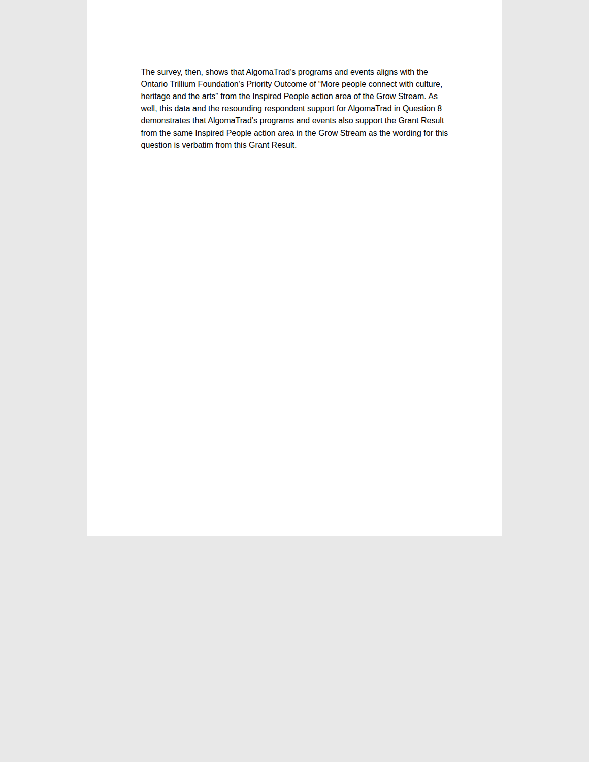The survey, then, shows that AlgomaTrad’s programs and events aligns with the Ontario Trillium Foundation’s Priority Outcome of “More people connect with culture, heritage and the arts” from the Inspired People action area of the Grow Stream. As well, this data and the resounding respondent support for AlgomaTrad in Question 8 demonstrates that AlgomaTrad’s programs and events also support the Grant Result from the same Inspired People action area in the Grow Stream as the wording for this question is verbatim from this Grant Result.